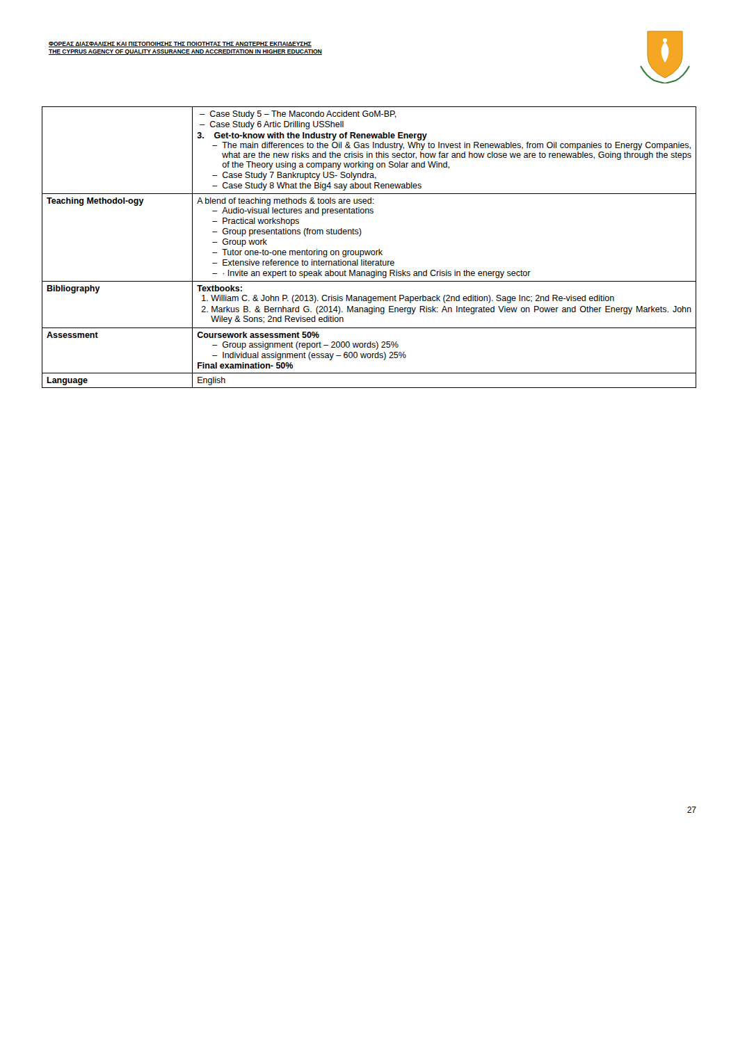ΔΙΠΑΕ CYQAA
ΦΟΡΕΑΣ ΔΙΑΣΦΑΛΙΣΗΣ ΚΑΙ ΠΙΣΤΟΠΟΙΗΣΗΣ ΤΗΣ ΠΟΙΟΤΗΤΑΣ ΤΗΣ ΑΝΩΤΕΡΗΣ ΕΚΠΑΙΔΕΥΣΗΣ
THE CYPRUS AGENCY OF QUALITY ASSURANCE AND ACCREDITATION IN HIGHER EDUCATION
| | Case Study 5 – The Macondo Accident GoM-BP, Case Study 6 Artic Drilling USShell 3. Get-to-know with the Industry of Renewable Energy The main differences to the Oil & Gas Industry, Why to Invest in Renewables, from Oil companies to Energy Companies, what are the new risks and the crisis in this sector, how far and how close we are to renewables, Going through the steps of the Theory using a company working on Solar and Wind, Case Study 7 Bankruptcy US- Solyndra, Case Study 8 What the Big4 say about Renewables |
| Teaching Methodol-ogy | A blend of teaching methods & tools are used: Audio-visual lectures and presentations Practical workshops Group presentations (from students) Group work Tutor one-to-one mentoring on groupwork Extensive reference to international literature · Invite an expert to speak about Managing Risks and Crisis in the energy sector |
| Bibliography | Textbooks: William C. & John P. (2013). Crisis Management Paperback (2nd edition). Sage Inc; 2nd Re-vised edition Markus B. & Bernhard G. (2014). Managing Energy Risk: An Integrated View on Power and Other Energy Markets. John Wiley & Sons; 2nd Revised edition |
| Assessment | Coursework assessment 50% Group assignment (report – 2000 words) 25% Individual assignment (essay – 600 words) 25% Final examination- 50% |
| Language | English |
27